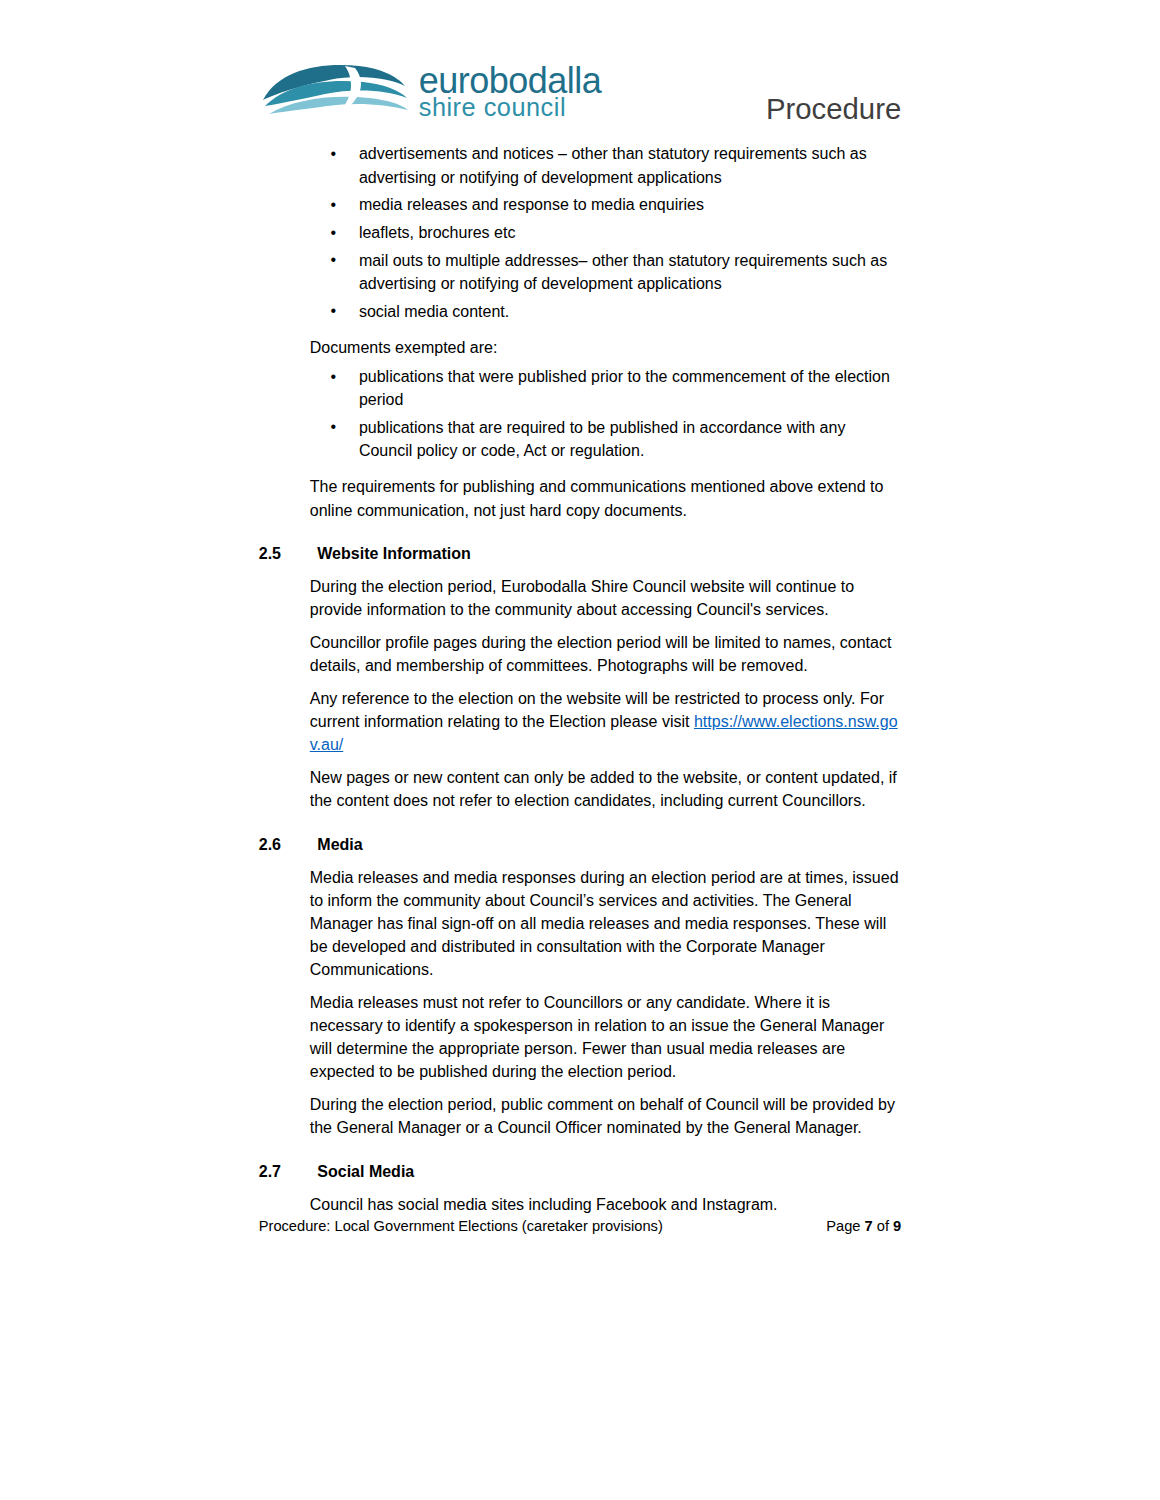eurobodalla
shire council
Procedure
advertisements and notices – other than statutory requirements such as advertising or notifying of development applications
media releases and response to media enquiries
leaflets, brochures etc
mail outs to multiple addresses– other than statutory requirements such as advertising or notifying of development applications
social media content.
Documents exempted are:
publications that were published prior to the commencement of the election period
publications that are required to be published in accordance with any Council policy or code, Act or regulation.
The requirements for publishing and communications mentioned above extend to online communication, not just hard copy documents.
2.5 Website Information
During the election period, Eurobodalla Shire Council website will continue to provide information to the community about accessing Council's services.
Councillor profile pages during the election period will be limited to names, contact details, and membership of committees. Photographs will be removed.
Any reference to the election on the website will be restricted to process only. For current information relating to the Election please visit https://www.elections.nsw.gov.au/
New pages or new content can only be added to the website, or content updated, if the content does not refer to election candidates, including current Councillors.
2.6 Media
Media releases and media responses during an election period are at times, issued to inform the community about Council’s services and activities. The General Manager has final sign-off on all media releases and media responses. These will be developed and distributed in consultation with the Corporate Manager Communications.
Media releases must not refer to Councillors or any candidate. Where it is necessary to identify a spokesperson in relation to an issue the General Manager will determine the appropriate person. Fewer than usual media releases are expected to be published during the election period.
During the election period, public comment on behalf of Council will be provided by the General Manager or a Council Officer nominated by the General Manager.
2.7 Social Media
Council has social media sites including Facebook and Instagram.
Procedure: Local Government Elections (caretaker provisions)
Page 7 of 9